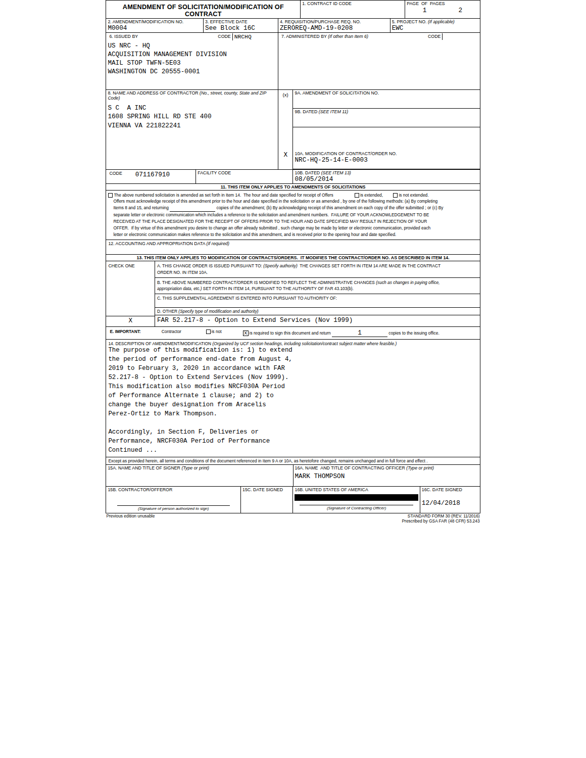| AMENDMENT OF SOLICITATION/MODIFICATION OF CONTRACT | 1. CONTRACT ID CODE | PAGE OF PAGES / 1 / 2 / |
| 2. AMENDMENT/MODIFICATION NO. M0004 | 3. EFFECTIVE DATE See Block 16C | 4. REQUISITION/PURCHASE REQ. NO. ZEROREQ-AMD-19-0208 | 5. PROJECT NO. (If applicable) EWC |
| / 6. ISSUED BY / CODE / NRCHQ / US NRC - HQ ACQUISITION MANAGEMENT DIVISION MAIL STOP TWFN-5E03 WASHINGTON DC 20555-0001 | / 7. ADMINISTERED BY (If other than Item 6) / CODE / / |
| 8. NAME AND ADDRESS OF CONTRACTOR (No., street, county, State and ZIP Code) S C A INC 1608 SPRING HILL RD STE 400 VIENNA VA 221822241 | (x) | / 9A. AMENDMENT OF SOLICITATION NO. / / 9B. DATED (SEE ITEM 11) / |
| | X | / 10A. MODIFICATION OF CONTRACT/ORDER NO. NRC-HQ-25-14-E-0003 / |
| / CODE / 071167910 / | FACILITY CODE | 10B. DATED (SEE ITEM 13) 08/05/2014 |
11. THIS ITEM ONLY APPLIES TO AMENDMENTS OF SOLICITATIONS
| The above numbered solicitation is amended as set forth in Item 14. The hour and date specified for receipt of Offers is extended, is not extended. Offers must acknowledge receipt of this amendment prior to the hour and date specified in the solicitation or as amended , by one of the following methods: (a) By completing Items 8 and 15, and returning copies of the amendment; (b) By acknowledging receipt of this amendment on each copy of the offer submitted ; or (c) By separate letter or electronic communication which includes a reference to the solicitation and amendment numbers. FAILURE OF YOUR ACKNOWLEDGEMENT TO BE RECEIVED AT THE PLACE DESIGNATED FOR THE RECEIPT OF OFFERS PRIOR TO THE HOUR AND DATE SPECIFIED MAY RESULT IN REJECTION OF YOUR OFFER. If by virtue of this amendment you desire to change an offer already submitted , such change may be made by letter or electronic communication, provided each letter or electronic communication makes reference to the solicitation and this amendment, and is received prior to the opening hour and date specified. |
| 12. ACCOUNTING AND APPROPRIATION DATA (If required) |
13. THIS ITEM ONLY APPLIES TO MODIFICATION OF CONTRACTS/ORDERS. IT MODIFIES THE CONTRACT/ORDER NO. AS DESCRIBED IN ITEM 14.
| CHECK ONE | / A. THIS CHANGE ORDER IS ISSUED PURSUANT TO: (Specify authority) THE CHANGES SET FORTH IN ITEM 14 ARE MADE IN THE CONTRACT ORDER NO. IN ITEM 10A. / / B. THE ABOVE NUMBERED CONTRACT/ORDER IS MODIFIED TO REFLECT THE ADMINISTRATIVE CHANGES (such as changes in paying office, appropriation data, etc.) SET FORTH IN ITEM 14, PURSUANT TO THE AUTHORITY OF FAR 43.103(b). / / C. THIS SUPPLEMENTAL AGREEMENT IS ENTERED INTO PURSUANT TO AUTHORITY OF: / |
| / X / | / D. OTHER (Specify type of modification and authority) / / FAR 52.217-8 - Option to Extend Services (Nov 1999) / |
| / E. IMPORTANT: / Contractor / is not / X is required to sign this document and return 1 copies to the issuing office. / |
| 14. DESCRIPTION OF AMENDMENT/MODIFICATION (Organized by UCF section headings, including solicitation/contract subject matter where feasible.) The purpose of this modification is: 1) to extend the period of performance end-date from August 4, 2019 to February 3, 2020 in accordance with FAR 52.217-8 - Option to Extend Services (Nov 1999). This modification also modifies NRCF030A Period of Performance Alternate 1 clause; and 2) to change the buyer designation from Aracelis Perez-Ortiz to Mark Thompson. Accordingly, in Section F, Deliveries or Performance, NRCF030A Period of Performance Continued ... |
| Except as provided herein, all terms and conditions of the document referenced in Item 9 A or 10A, as heretofore changed, remains unchanged and in full force and effect . |
| 15A. NAME AND TITLE OF SIGNER (Type or print) | 16A. NAME AND TITLE OF CONTRACTING OFFICER (Type or print) MARK THOMPSON |
| 15B. CONTRACTOR/OFFEROR (Signature of person authorized to sign) | 15C. DATE SIGNED | 16B. UNITED STATES OF AMERICA (Signature of Contracting Officer) | 16C. DATE SIGNED 12/04/2018 |
Previous edition unusable
STANDARD FORM 30 (REV. 11/2016)
Prescribed by GSA FAR (48 CFR) 53.243